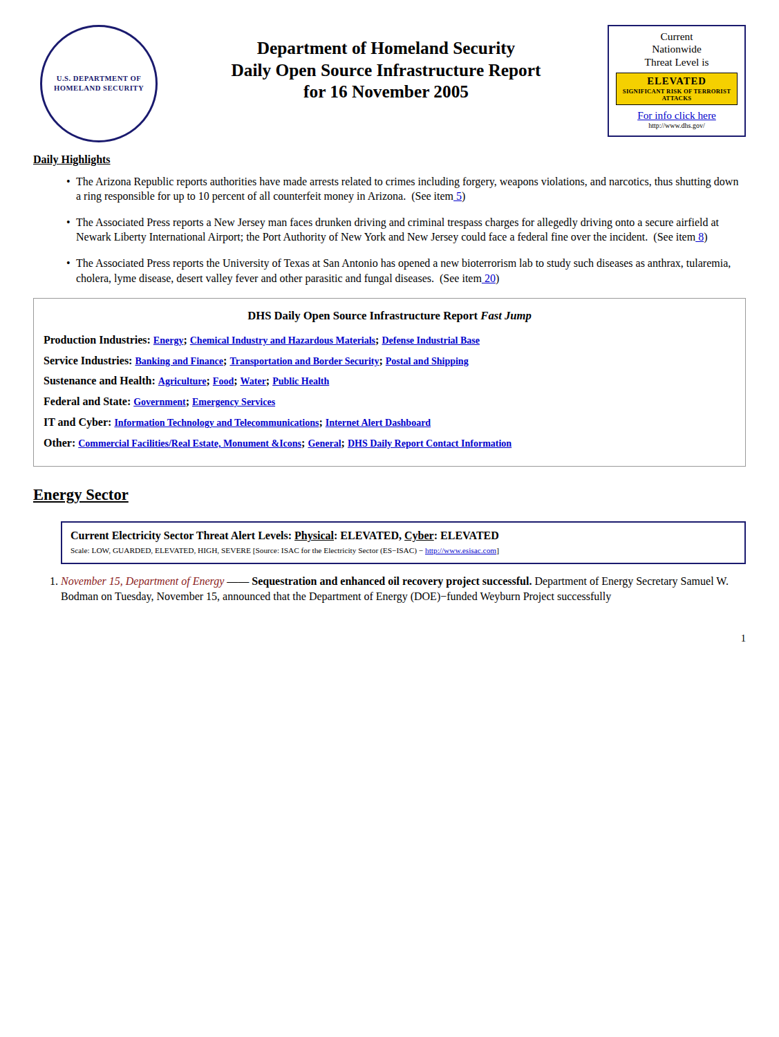U.S. DEPARTMENT OF HOMELAND SECURITY
Department of Homeland Security
Daily Open Source Infrastructure Report
for 16 November 2005
Current
Nationwide
Threat Level is
ELEVATED SIGNIFICANT RISK OF TERRORIST ATTACKS
For info click here
http://www.dhs.gov/
Daily Highlights
The Arizona Republic reports authorities have made arrests related to crimes including forgery, weapons violations, and narcotics, thus shutting down a ring responsible for up to 10 percent of all counterfeit money in Arizona. (See item 5)
The Associated Press reports a New Jersey man faces drunken driving and criminal trespass charges for allegedly driving onto a secure airfield at Newark Liberty International Airport; the Port Authority of New York and New Jersey could face a federal fine over the incident. (See item 8)
The Associated Press reports the University of Texas at San Antonio has opened a new bioterrorism lab to study such diseases as anthrax, tularemia, cholera, lyme disease, desert valley fever and other parasitic and fungal diseases. (See item 20)
DHS Daily Open Source Infrastructure Report Fast Jump
Production Industries: Energy; Chemical Industry and Hazardous Materials; Defense Industrial Base
Service Industries: Banking and Finance; Transportation and Border Security; Postal and Shipping
Sustenance and Health: Agriculture; Food; Water; Public Health
Federal and State: Government; Emergency Services
IT and Cyber: Information Technology and Telecommunications; Internet Alert Dashboard
Other: Commercial Facilities/Real Estate, Monument &Icons; General; DHS Daily Report Contact Information
Energy Sector
Current Electricity Sector Threat Alert Levels: Physical: ELEVATED, Cyber: ELEVATED
Scale: LOW, GUARDED, ELEVATED, HIGH, SEVERE [Source: ISAC for the Electricity Sector (ES−ISAC) − http://www.esisac.com]
November 15, Department of Energy —— Sequestration and enhanced oil recovery project successful. Department of Energy Secretary Samuel W. Bodman on Tuesday, November 15, announced that the Department of Energy (DOE)−funded Weyburn Project successfully
1